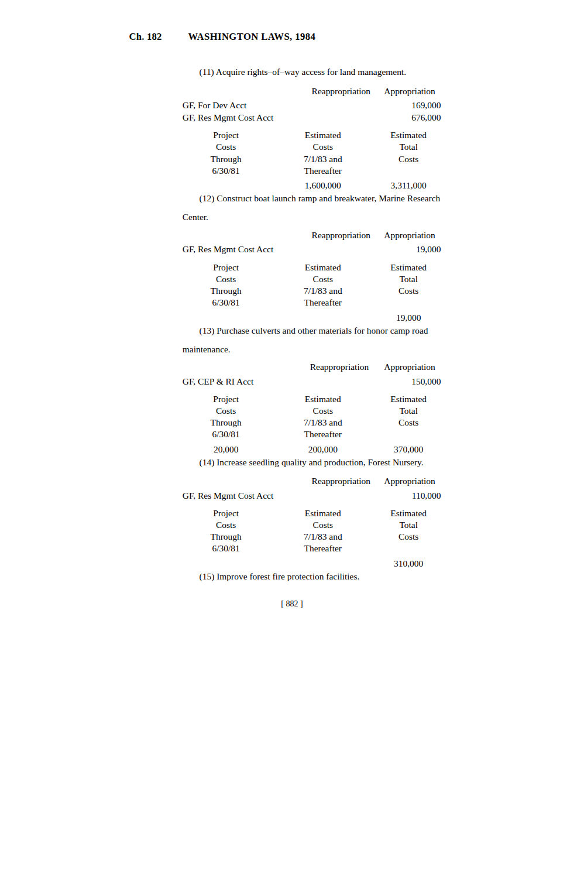Ch. 182
WASHINGTON LAWS, 1984
(11) Acquire rights–of–way access for land management.
| | Reappropriation | Appropriation |
| GF, For Dev Acct | | 169,000 |
| GF, Res Mgmt Cost Acct | | 676,000 |
| Project | Estimated | Estimated |
| Costs | Costs | Total |
| Through | 7/1/83 and | Costs |
| 6/30/81 | Thereafter | |
| | 1,600,000 | 3,311,000 |
(12) Construct boat launch ramp and breakwater, Marine Research
Center.
| | Reappropriation | Appropriation |
| GF, Res Mgmt Cost Acct | | 19,000 |
| Project | Estimated | Estimated |
| Costs | Costs | Total |
| Through | 7/1/83 and | Costs |
| 6/30/81 | Thereafter | |
| | | 19,000 |
(13) Purchase culverts and other materials for honor camp road
maintenance.
| | Reappropriation | Appropriation |
| GF, CEP & RI Acct | | 150,000 |
| Project | Estimated | Estimated |
| Costs | Costs | Total |
| Through | 7/1/83 and | Costs |
| 6/30/81 | Thereafter | |
| 20,000 | 200,000 | 370,000 |
(14) Increase seedling quality and production, Forest Nursery.
| | Reappropriation | Appropriation |
| GF, Res Mgmt Cost Acct | | 110,000 |
| Project | Estimated | Estimated |
| Costs | Costs | Total |
| Through | 7/1/83 and | Costs |
| 6/30/81 | Thereafter | |
| | | 310,000 |
(15) Improve forest fire protection facilities.
[ 882 ]